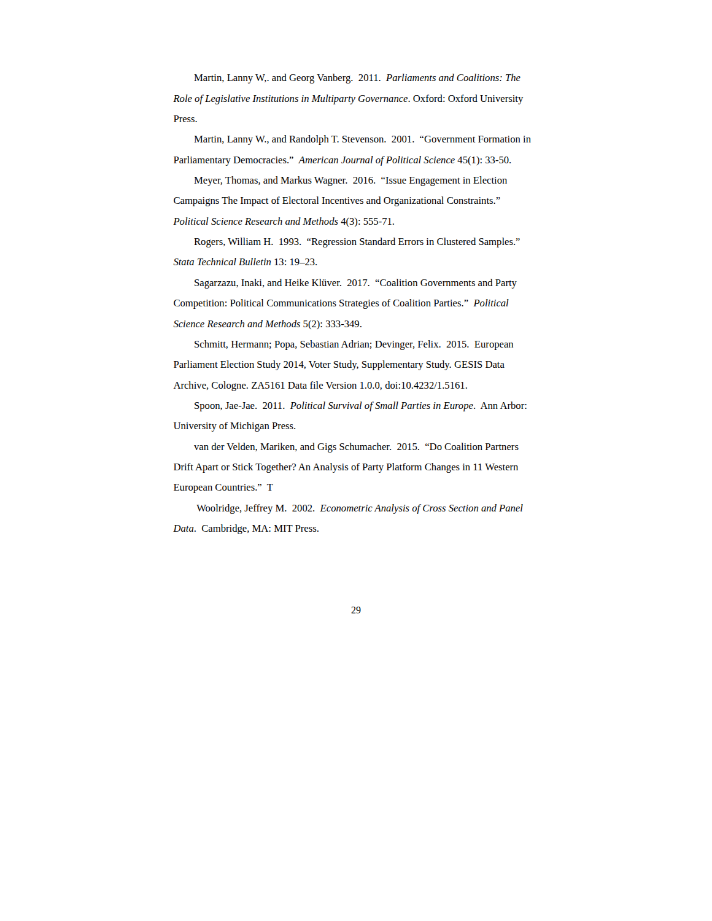Martin, Lanny W,. and Georg Vanberg. 2011. Parliaments and Coalitions: The Role of Legislative Institutions in Multiparty Governance. Oxford: Oxford University Press.
Martin, Lanny W., and Randolph T. Stevenson. 2001. “Government Formation in Parliamentary Democracies.” American Journal of Political Science 45(1): 33-50.
Meyer, Thomas, and Markus Wagner. 2016. “Issue Engagement in Election Campaigns The Impact of Electoral Incentives and Organizational Constraints.” Political Science Research and Methods 4(3): 555-71.
Rogers, William H. 1993. “Regression Standard Errors in Clustered Samples.” Stata Technical Bulletin 13: 19–23.
Sagarzazu, Inaki, and Heike Klüver. 2017. “Coalition Governments and Party Competition: Political Communications Strategies of Coalition Parties.” Political Science Research and Methods 5(2): 333-349.
Schmitt, Hermann; Popa, Sebastian Adrian; Devinger, Felix. 2015. European Parliament Election Study 2014, Voter Study, Supplementary Study. GESIS Data Archive, Cologne. ZA5161 Data file Version 1.0.0, doi:10.4232/1.5161.
Spoon, Jae-Jae. 2011. Political Survival of Small Parties in Europe. Ann Arbor: University of Michigan Press.
van der Velden, Mariken, and Gigs Schumacher. 2015. “Do Coalition Partners Drift Apart or Stick Together? An Analysis of Party Platform Changes in 11 Western European Countries.” T
Woolridge, Jeffrey M. 2002. Econometric Analysis of Cross Section and Panel Data. Cambridge, MA: MIT Press.
29